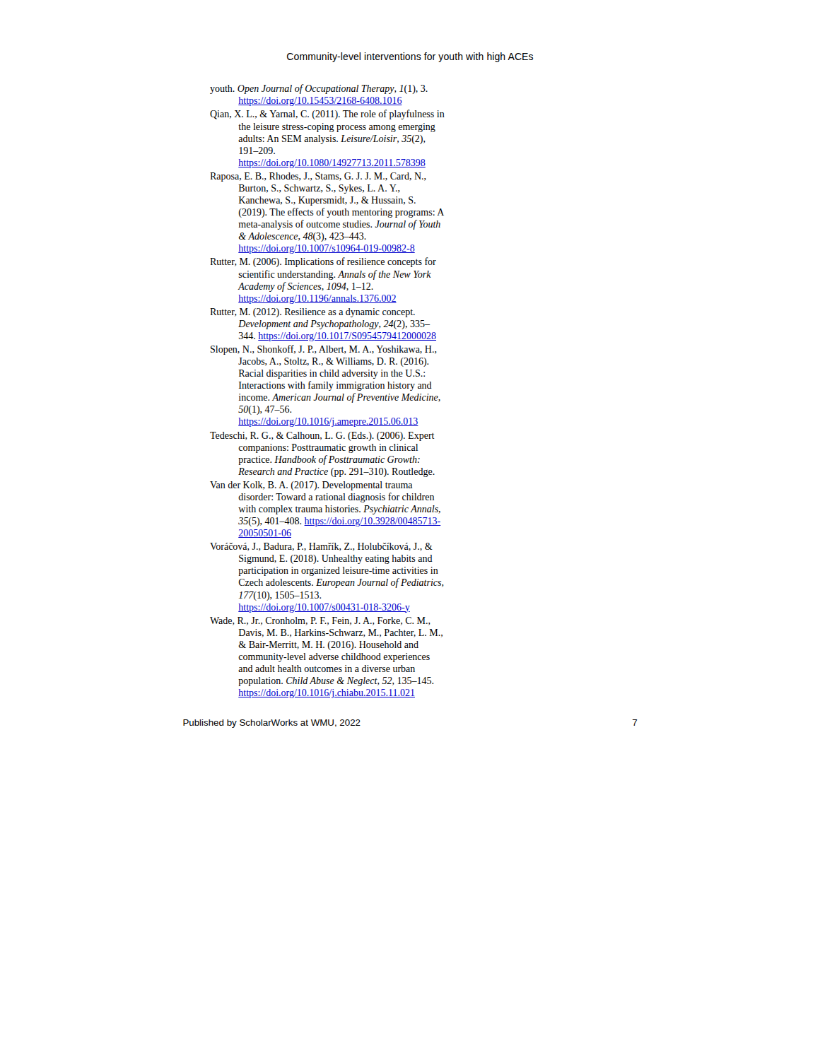Community-level interventions for youth with high ACEs
youth. Open Journal of Occupational Therapy, 1(1), 3. https://doi.org/10.15453/2168-6408.1016
Qian, X. L., & Yarnal, C. (2011). The role of playfulness in the leisure stress-coping process among emerging adults: An SEM analysis. Leisure/Loisir, 35(2), 191–209. https://doi.org/10.1080/14927713.2011.578398
Raposa, E. B., Rhodes, J., Stams, G. J. J. M., Card, N., Burton, S., Schwartz, S., Sykes, L. A. Y., Kanchewa, S., Kupersmidt, J., & Hussain, S. (2019). The effects of youth mentoring programs: A meta-analysis of outcome studies. Journal of Youth & Adolescence, 48(3), 423–443. https://doi.org/10.1007/s10964-019-00982-8
Rutter, M. (2006). Implications of resilience concepts for scientific understanding. Annals of the New York Academy of Sciences, 1094, 1–12. https://doi.org/10.1196/annals.1376.002
Rutter, M. (2012). Resilience as a dynamic concept. Development and Psychopathology, 24(2), 335–344. https://doi.org/10.1017/S0954579412000028
Slopen, N., Shonkoff, J. P., Albert, M. A., Yoshikawa, H., Jacobs, A., Stoltz, R., & Williams, D. R. (2016). Racial disparities in child adversity in the U.S.: Interactions with family immigration history and income. American Journal of Preventive Medicine, 50(1), 47–56. https://doi.org/10.1016/j.amepre.2015.06.013
Tedeschi, R. G., & Calhoun, L. G. (Eds.). (2006). Expert companions: Posttraumatic growth in clinical practice. Handbook of Posttraumatic Growth: Research and Practice (pp. 291–310). Routledge.
Van der Kolk, B. A. (2017). Developmental trauma disorder: Toward a rational diagnosis for children with complex trauma histories. Psychiatric Annals, 35(5), 401–408. https://doi.org/10.3928/00485713-20050501-06
Voráčová, J., Badura, P., Hamřík, Z., Holubčíková, J., & Sigmund, E. (2018). Unhealthy eating habits and participation in organized leisure-time activities in Czech adolescents. European Journal of Pediatrics, 177(10), 1505–1513. https://doi.org/10.1007/s00431-018-3206-y
Wade, R., Jr., Cronholm, P. F., Fein, J. A., Forke, C. M., Davis, M. B., Harkins-Schwarz, M., Pachter, L. M., & Bair-Merritt, M. H. (2016). Household and community-level adverse childhood experiences and adult health outcomes in a diverse urban population. Child Abuse & Neglect, 52, 135–145. https://doi.org/10.1016/j.chiabu.2015.11.021
Published by ScholarWorks at WMU, 2022
7